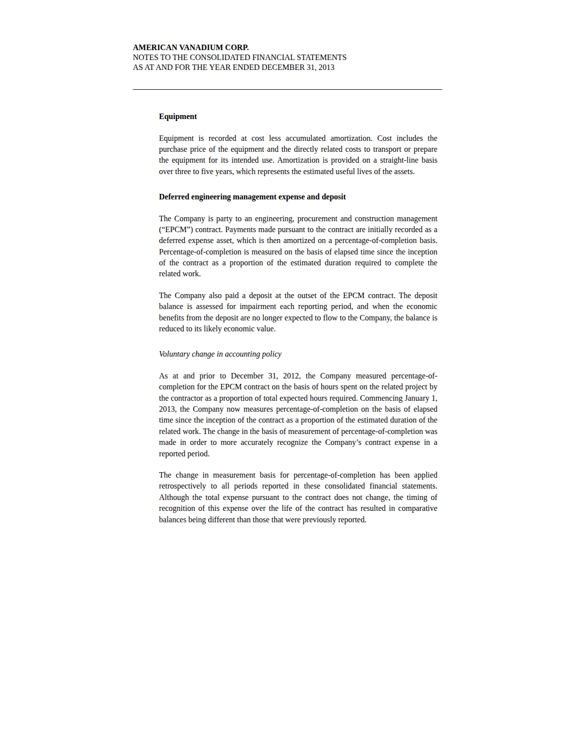AMERICAN VANADIUM CORP.
NOTES TO THE CONSOLIDATED FINANCIAL STATEMENTS
AS AT AND FOR THE YEAR ENDED DECEMBER 31, 2013
Equipment
Equipment is recorded at cost less accumulated amortization. Cost includes the purchase price of the equipment and the directly related costs to transport or prepare the equipment for its intended use. Amortization is provided on a straight-line basis over three to five years, which represents the estimated useful lives of the assets.
Deferred engineering management expense and deposit
The Company is party to an engineering, procurement and construction management (“EPCM”) contract. Payments made pursuant to the contract are initially recorded as a deferred expense asset, which is then amortized on a percentage-of-completion basis. Percentage-of-completion is measured on the basis of elapsed time since the inception of the contract as a proportion of the estimated duration required to complete the related work.
The Company also paid a deposit at the outset of the EPCM contract. The deposit balance is assessed for impairment each reporting period, and when the economic benefits from the deposit are no longer expected to flow to the Company, the balance is reduced to its likely economic value.
Voluntary change in accounting policy
As at and prior to December 31, 2012, the Company measured percentage-of-completion for the EPCM contract on the basis of hours spent on the related project by the contractor as a proportion of total expected hours required. Commencing January 1, 2013, the Company now measures percentage-of-completion on the basis of elapsed time since the inception of the contract as a proportion of the estimated duration of the related work. The change in the basis of measurement of percentage-of-completion was made in order to more accurately recognize the Company’s contract expense in a reported period.
The change in measurement basis for percentage-of-completion has been applied retrospectively to all periods reported in these consolidated financial statements. Although the total expense pursuant to the contract does not change, the timing of recognition of this expense over the life of the contract has resulted in comparative balances being different than those that were previously reported.